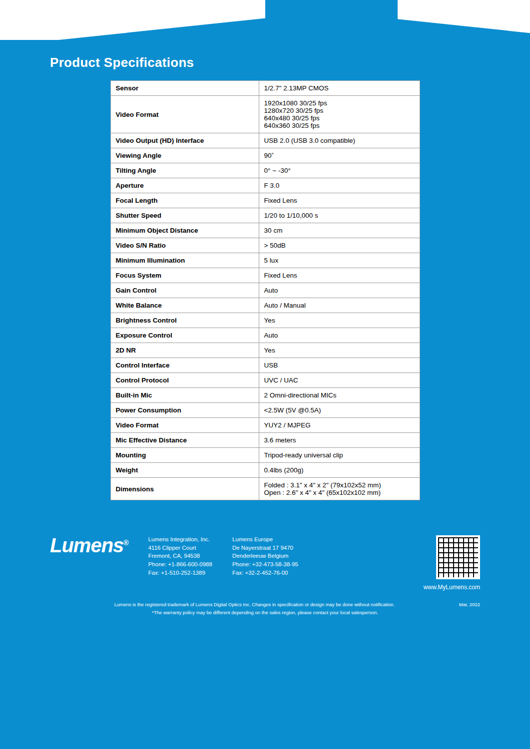Product Specifications
| Sensor | 1/2.7" 2.13MP CMOS |
| Video Format | 1920x1080 30/25 fps 1280x720 30/25 fps 640x480 30/25 fps 640x360 30/25 fps |
| Video Output (HD) Interface | USB 2.0 (USB 3.0 compatible) |
| Viewing Angle | 90˚ |
| Tilting Angle | 0° ~ -30° |
| Aperture | F 3.0 |
| Focal Length | Fixed Lens |
| Shutter Speed | 1/20 to 1/10,000 s |
| Minimum Object Distance | 30 cm |
| Video S/N Ratio | > 50dB |
| Minimum Illumination | 5 lux |
| Focus System | Fixed Lens |
| Gain Control | Auto |
| White Balance | Auto / Manual |
| Brightness Control | Yes |
| Exposure Control | Auto |
| 2D NR | Yes |
| Control Interface | USB |
| Control Protocol | UVC / UAC |
| Built-in Mic | 2 Omni-directional MICs |
| Power Consumption | <2.5W (5V @0.5A) |
| Video Format | YUY2 / MJPEG |
| Mic Effective Distance | 3.6 meters |
| Mounting | Tripod-ready universal clip |
| Weight | 0.4lbs (200g) |
| Dimensions | Folded : 3.1" x 4" x 2" (79x102x52 mm) Open : 2.6" x 4" x 4" (65x102x102 mm) |
Lumens®
Lumens Integration, Inc.
4116 Clipper Court
Fremont, CA, 94538
Phone: +1-866-600-0988
Fax: +1-510-252-1389
Lumens Europe
De Nayerstraat 17 9470
Denderleeuw Belgium
Phone: +32-473-58-38-95
Fax: +32-2-452-76-00
www.MyLumens.com
Mar, 2022 Lumens is the registered trademark of Lumens Digital Optics Inc. Changes in specification or design may be done without notification. *The warranty policy may be different depending on the sales region, please contact your local salesperson.